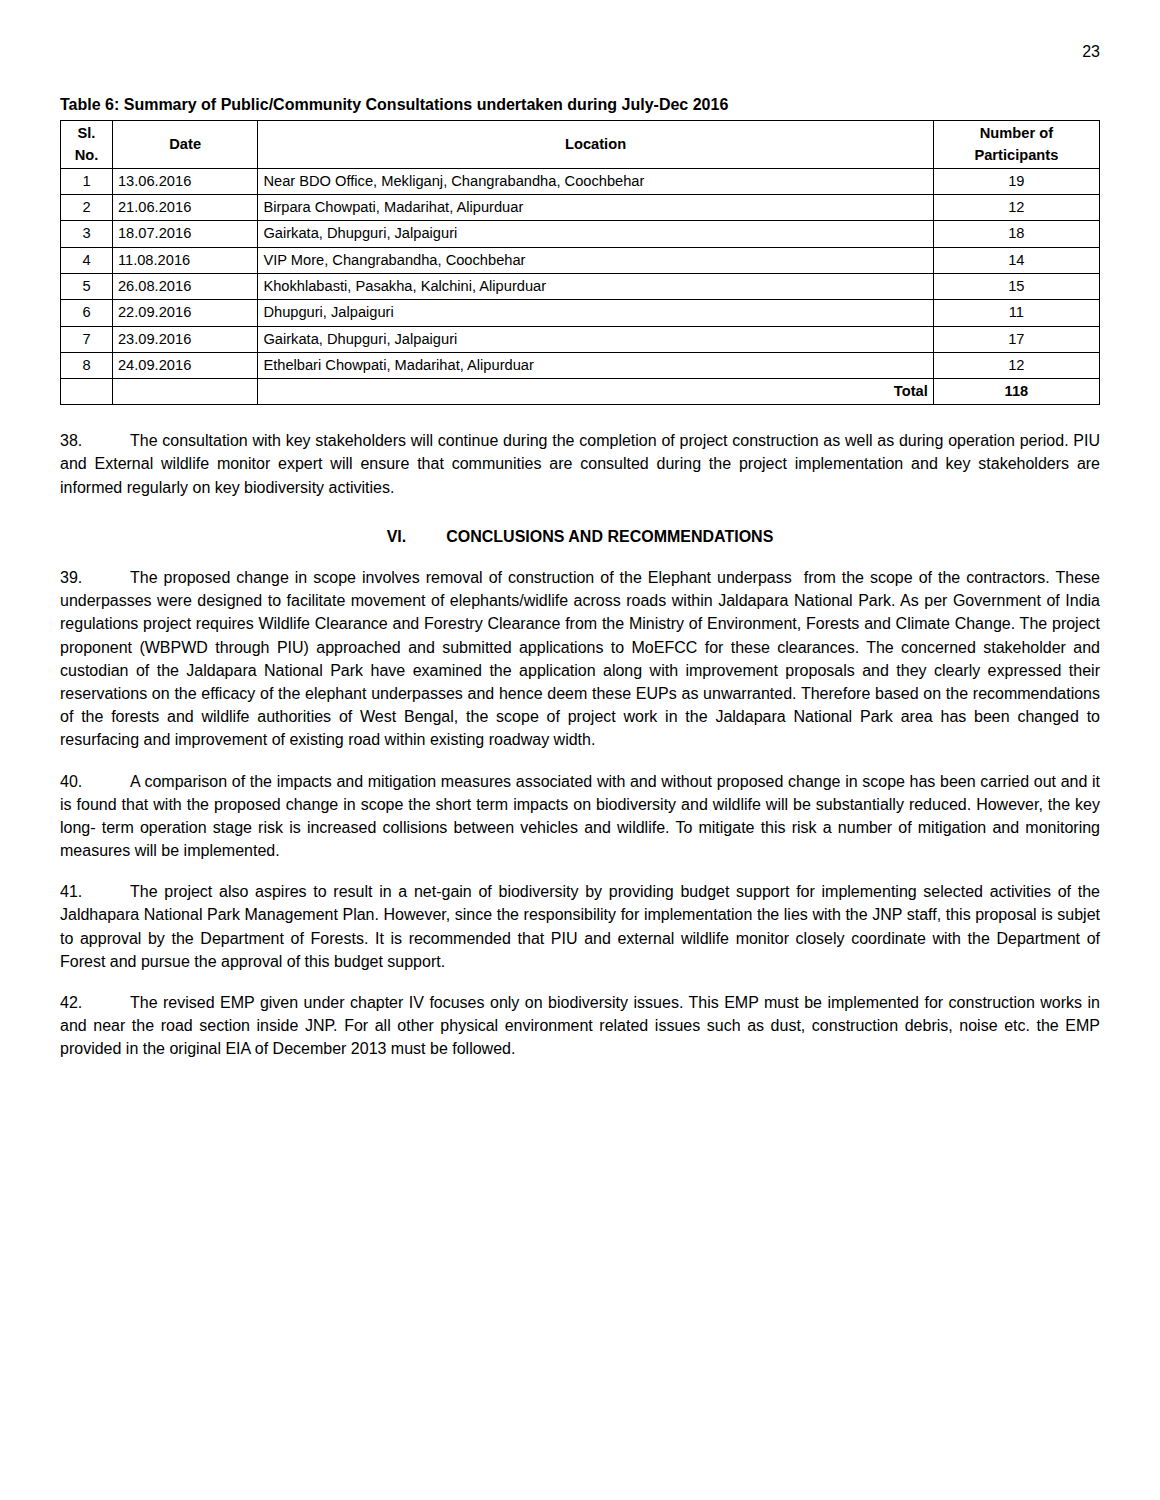23
Table 6: Summary of Public/Community Consultations undertaken during July-Dec 2016
| Sl. No. | Date | Location | Number of Participants |
| --- | --- | --- | --- |
| 1 | 13.06.2016 | Near BDO Office, Mekliganj, Changrabandha, Coochbehar | 19 |
| 2 | 21.06.2016 | Birpara Chowpati, Madarihat, Alipurduar | 12 |
| 3 | 18.07.2016 | Gairkata, Dhupguri, Jalpaiguri | 18 |
| 4 | 11.08.2016 | VIP More, Changrabandha, Coochbehar | 14 |
| 5 | 26.08.2016 | Khokhlabasti, Pasakha, Kalchini, Alipurduar | 15 |
| 6 | 22.09.2016 | Dhupguri, Jalpaiguri | 11 |
| 7 | 23.09.2016 | Gairkata, Dhupguri, Jalpaiguri | 17 |
| 8 | 24.09.2016 | Ethelbari Chowpati, Madarihat, Alipurduar | 12 |
| | | Total | 118 |
38. The consultation with key stakeholders will continue during the completion of project construction as well as during operation period. PIU and External wildlife monitor expert will ensure that communities are consulted during the project implementation and key stakeholders are informed regularly on key biodiversity activities.
VI. CONCLUSIONS AND RECOMMENDATIONS
39. The proposed change in scope involves removal of construction of the Elephant underpass from the scope of the contractors. These underpasses were designed to facilitate movement of elephants/widlife across roads within Jaldapara National Park. As per Government of India regulations project requires Wildlife Clearance and Forestry Clearance from the Ministry of Environment, Forests and Climate Change. The project proponent (WBPWD through PIU) approached and submitted applications to MoEFCC for these clearances. The concerned stakeholder and custodian of the Jaldapara National Park have examined the application along with improvement proposals and they clearly expressed their reservations on the efficacy of the elephant underpasses and hence deem these EUPs as unwarranted. Therefore based on the recommendations of the forests and wildlife authorities of West Bengal, the scope of project work in the Jaldapara National Park area has been changed to resurfacing and improvement of existing road within existing roadway width.
40. A comparison of the impacts and mitigation measures associated with and without proposed change in scope has been carried out and it is found that with the proposed change in scope the short term impacts on biodiversity and wildlife will be substantially reduced. However, the key long- term operation stage risk is increased collisions between vehicles and wildlife. To mitigate this risk a number of mitigation and monitoring measures will be implemented.
41. The project also aspires to result in a net-gain of biodiversity by providing budget support for implementing selected activities of the Jaldhapara National Park Management Plan. However, since the responsibility for implementation the lies with the JNP staff, this proposal is subjet to approval by the Department of Forests. It is recommended that PIU and external wildlife monitor closely coordinate with the Department of Forest and pursue the approval of this budget support.
42. The revised EMP given under chapter IV focuses only on biodiversity issues. This EMP must be implemented for construction works in and near the road section inside JNP. For all other physical environment related issues such as dust, construction debris, noise etc. the EMP provided in the original EIA of December 2013 must be followed.